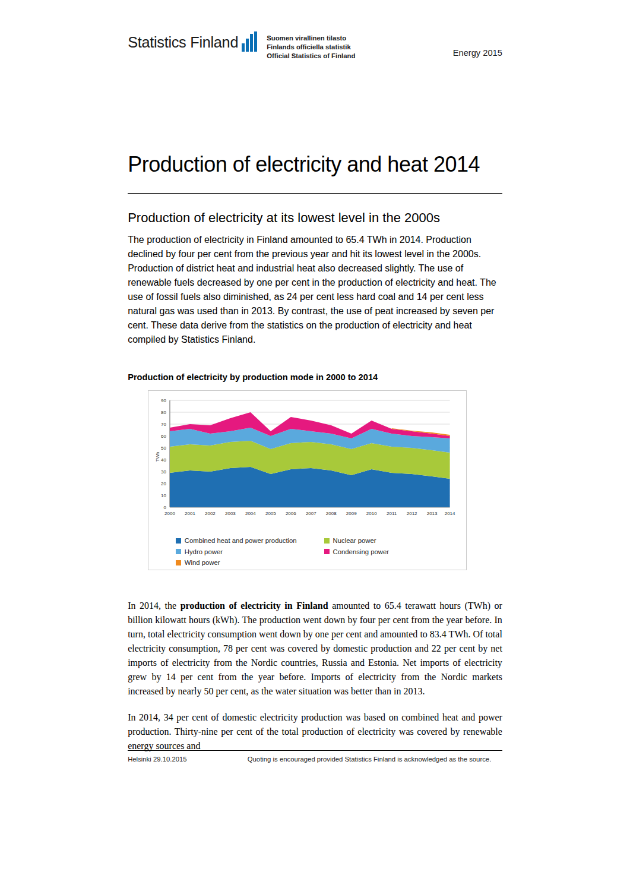Statistics Finland
Suomen virallinen tilasto
Finlands officiella statistik
Official Statistics of Finland
Energy 2015
Production of electricity and heat 2014
Production of electricity at its lowest level in the 2000s
The production of electricity in Finland amounted to 65.4 TWh in 2014. Production declined by four per cent from the previous year and hit its lowest level in the 2000s. Production of district heat and industrial heat also decreased slightly. The use of renewable fuels decreased by one per cent in the production of electricity and heat. The use of fossil fuels also diminished, as 24 per cent less hard coal and 14 per cent less natural gas was used than in 2013. By contrast, the use of peat increased by seven per cent. These data derive from the statistics on the production of electricity and heat compiled by Statistics Finland.
Production of electricity by production mode in 2000 to 2014
90 80 70 60 50 40 30 20 10 0 TWh 2000 2001 2002 2003 2004 2005 2006 2007 2008 2009 2010 2011 2012 2013 2014
Combined heat and power production
Nuclear power
Hydro power
Condensing power
Wind power
In 2014, the production of electricity in Finland amounted to 65.4 terawatt hours (TWh) or billion kilowatt hours (kWh). The production went down by four per cent from the year before. In turn, total electricity consumption went down by one per cent and amounted to 83.4 TWh. Of total electricity consumption, 78 per cent was covered by domestic production and 22 per cent by net imports of electricity from the Nordic countries, Russia and Estonia. Net imports of electricity grew by 14 per cent from the year before. Imports of electricity from the Nordic markets increased by nearly 50 per cent, as the water situation was better than in 2013.
In 2014, 34 per cent of domestic electricity production was based on combined heat and power production. Thirty-nine per cent of the total production of electricity was covered by renewable energy sources and
Helsinki 29.10.2015
Quoting is encouraged provided Statistics Finland is acknowledged as the source.